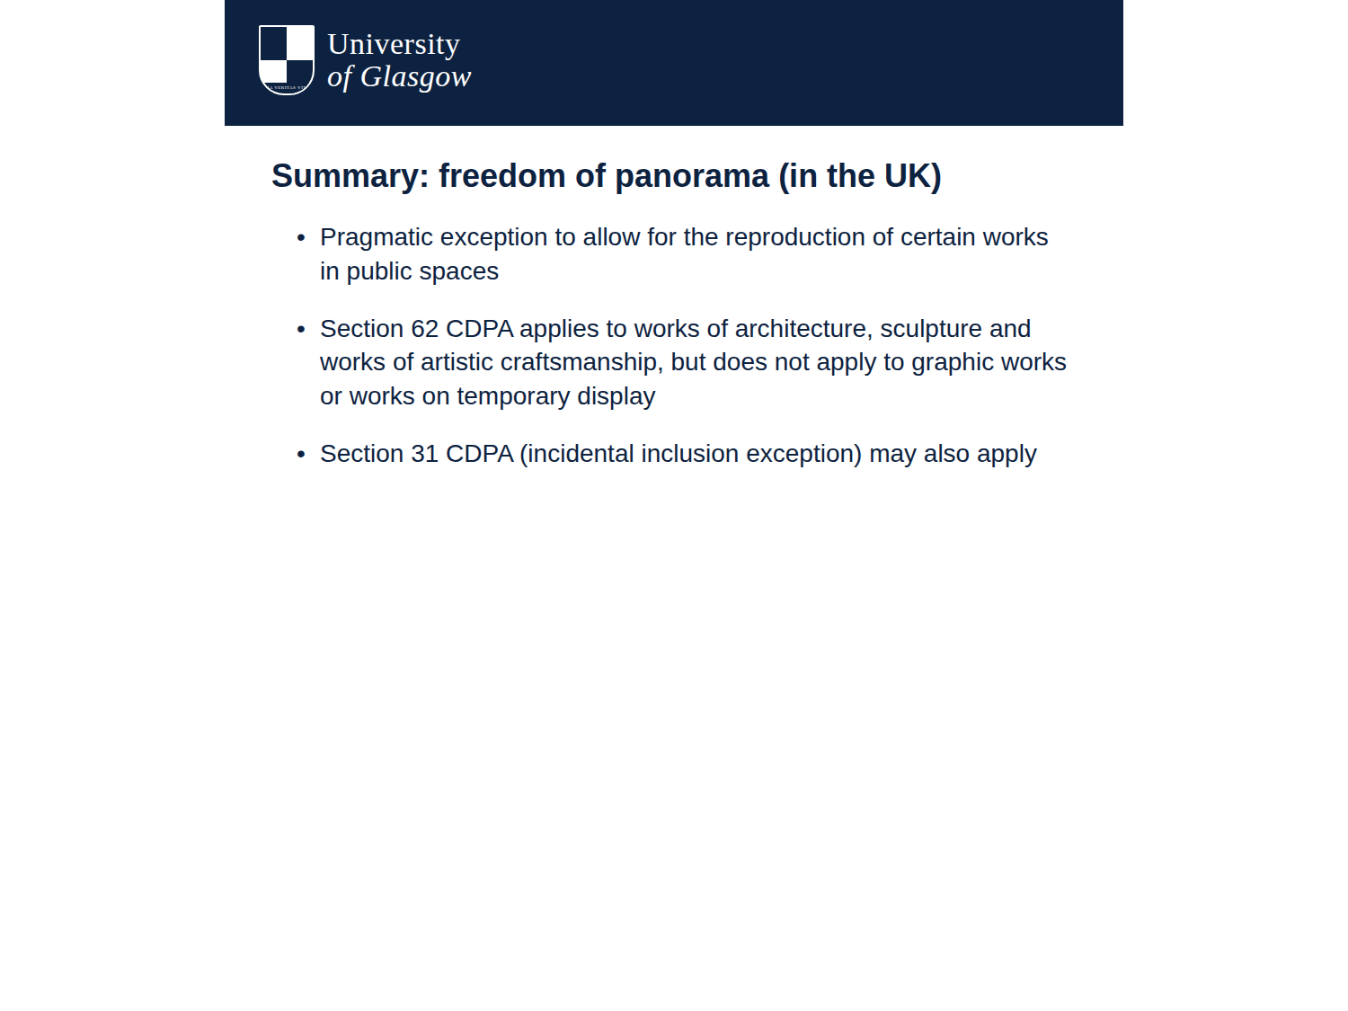VIA VERITAS VITA
University
of Glasgow
Summary: freedom of panorama (in the UK)
Pragmatic exception to allow for the reproduction of certain works in public spaces
Section 62 CDPA applies to works of architecture, sculpture and works of artistic craftsmanship, but does not apply to graphic works or works on temporary display
Section 31 CDPA (incidental inclusion exception) may also apply